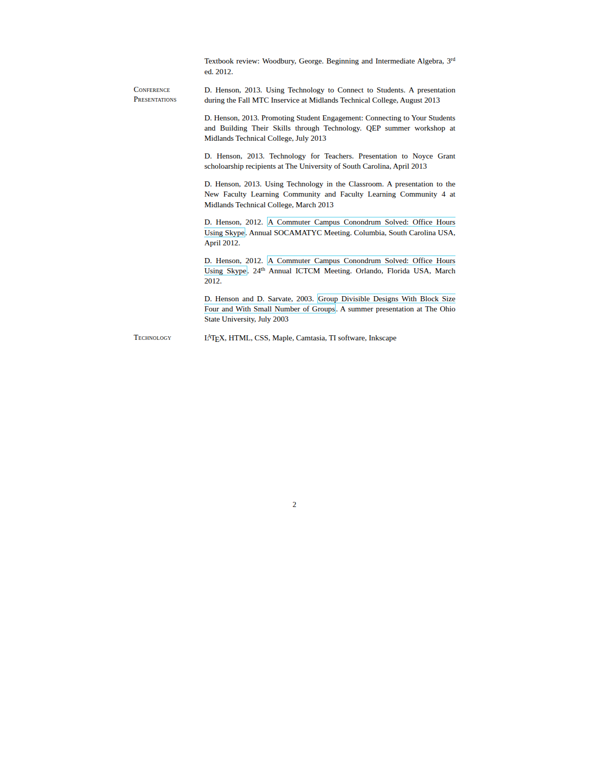| | Textbook review: Woodbury, George. Beginning and Intermediate Algebra, 3 rd ed. 2012. |
| Conference Presentations | D. Henson, 2013. Using Technology to Connect to Students. A presentation during the Fall MTC Inservice at Midlands Technical College, August 2013 D. Henson, 2013. Promoting Student Engagement: Connecting to Your Students and Building Their Skills through Technology. QEP summer workshop at Midlands Technical College, July 2013 D. Henson, 2013. Technology for Teachers. Presentation to Noyce Grant scholoarship recipients at The University of South Carolina, April 2013 D. Henson, 2013. Using Technology in the Classroom. A presentation to the New Faculty Learning Community and Faculty Learning Community 4 at Midlands Technical College, March 2013 D. Henson, 2012. A Commuter Campus Conondrum Solved: Office Hours Using Skype . Annual SOCAMATYC Meeting. Columbia, South Carolina USA, April 2012. D. Henson, 2012. A Commuter Campus Conondrum Solved: Office Hours Using Skype . 24 th Annual ICTCM Meeting. Orlando, Florida USA, March 2012. D. Henson and D. Sarvate, 2003. Group Divisible Designs With Block Size Four and With Small Number of Groups . A summer presentation at The Ohio State University, July 2003 |
| Technology | L a T e X , HTML, CSS, Maple, Camtasia, TI software, Inkscape |
2